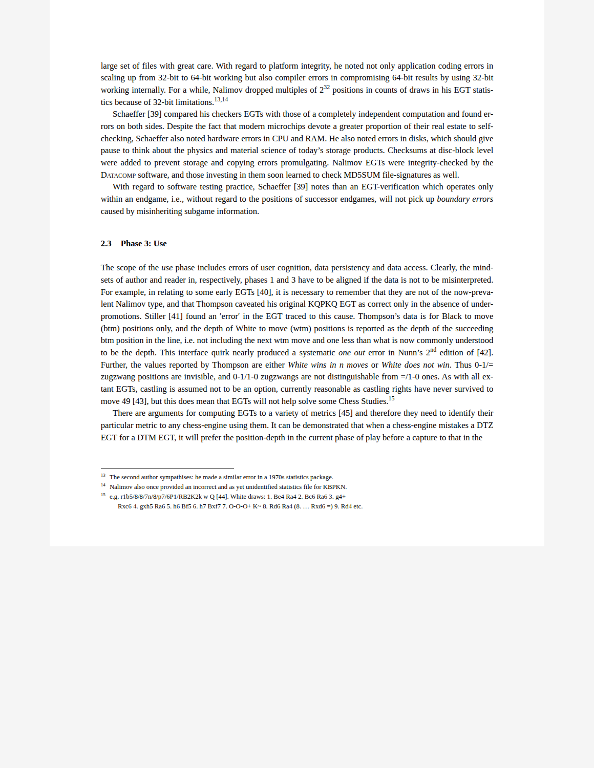large set of files with great care. With regard to platform integrity, he noted not only application coding errors in scaling up from 32-bit to 64-bit working but also compiler errors in compromising 64-bit results by using 32-bit working internally. For a while, Nalimov dropped multiples of 232 positions in counts of draws in his EGT statistics because of 32-bit limitations.13,14
Schaeffer [39] compared his checkers EGTs with those of a completely independent computation and found errors on both sides. Despite the fact that modern microchips devote a greater proportion of their real estate to self-checking, Schaeffer also noted hardware errors in CPU and RAM. He also noted errors in disks, which should give pause to think about the physics and material science of today’s storage products. Checksums at disc-block level were added to prevent storage and copying errors promulgating. Nalimov EGTs were integrity-checked by the Datacomp software, and those investing in them soon learned to check MD5SUM file-signatures as well.
With regard to software testing practice, Schaeffer [39] notes than an EGT-verification which operates only within an endgame, i.e., without regard to the positions of successor endgames, will not pick up boundary errors caused by misinheriting subgame information.
2.3 Phase 3: Use
The scope of the use phase includes errors of user cognition, data persistency and data access. Clearly, the mindsets of author and reader in, respectively, phases 1 and 3 have to be aligned if the data is not to be misinterpreted. For example, in relating to some early EGTs [40], it is necessary to remember that they are not of the now-prevalent Nalimov type, and that Thompson caveated his original KQPKQ EGT as correct only in the absence of underpromotions. Stiller [41] found an ʹerrorʹ in the EGT traced to this cause. Thompson’s data is for Black to move (btm) positions only, and the depth of White to move (wtm) positions is reported as the depth of the succeeding btm position in the line, i.e. not including the next wtm move and one less than what is now commonly understood to be the depth. This interface quirk nearly produced a systematic one out error in Nunn’s 2nd edition of [42]. Further, the values reported by Thompson are either White wins in n moves or White does not win. Thus 0-1/= zugzwang positions are invisible, and 0-1/1-0 zugzwangs are not distinguishable from =/1-0 ones. As with all extant EGTs, castling is assumed not to be an option, currently reasonable as castling rights have never survived to move 49 [43], but this does mean that EGTs will not help solve some Chess Studies.15
There are arguments for computing EGTs to a variety of metrics [45] and therefore they need to identify their particular metric to any chess-engine using them. It can be demonstrated that when a chess-engine mistakes a DTZ EGT for a DTM EGT, it will prefer the position-depth in the current phase of play before a capture to that in the
13 The second author sympathises: he made a similar error in a 1970s statistics package.
14 Nalimov also once provided an incorrect and as yet unidentified statistics file for KBPKN.
15e.g. r1b5/8/8/7n/8/p7/6P1/RB2K2k w Q [44]. White draws: 1. Be4 Ra4 2. Bc6 Ra6 3. g4+
Rxc6 4. gxh5 Ra6 5. h6 Bf5 6. h7 Bxf7 7. O-O-O+ K~ 8. Rd6 Ra4 (8. … Rxd6 =) 9. Rd4 etc.